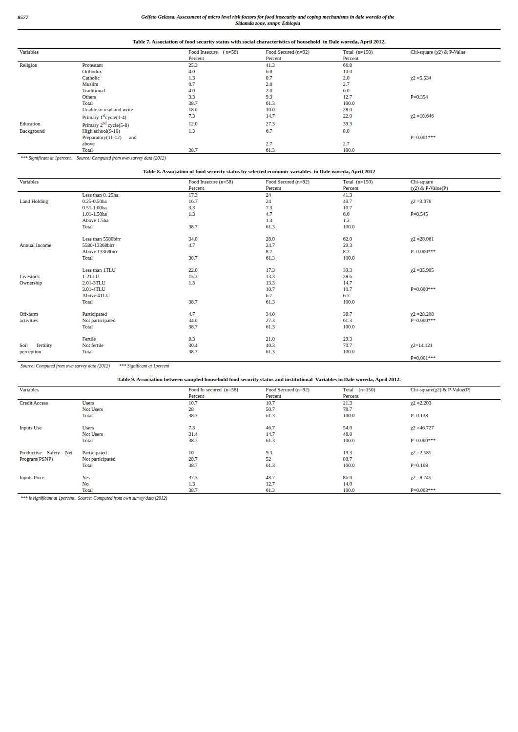8577
Gelfeto Gelassa, Assessment of micro level risk factors for food insecurity and coping mechanisms in dale woreda of the
Sidamda zone, snnpr, Ethiopia
Table 7. Association of food security status with social characteristics of household in Dale woreda, April 2012.
| Variables | Food Insecure ( n=58) | Food Secured (n=92) | Total (n=150) | Chi-square (χ2) & P-Value |
| --- | --- | --- | --- | --- |
| | Percent | Percent | Percent | |
| Religion | Protestant | 25.3 | 41.3 | 66.8 | |
| | Orthodox | 4.0 | 6.0 | 10.0 | |
| | Catholic | 1.3 | 0.7 | 2.0 | χ2 =5.534 |
| | Muslim | 0.7 | 2.0 | 2.7 | |
| | Traditional | 4.0 | 2.0 | 6.0 | |
| | Others | 3.3 | 9.3 | 12.7 | P=0.354 |
| | Total | 38.7 | 61.3 | 100.0 | |
| | Unable to read and write | 18.0 | 10.0 | 28.0 | |
| | Primary 1 st cycle(1-4) | 7.3 | 14.7 | 22.0 | χ2 =18.646 |
| Education | Primary 2 nd cycle(5-8) | 12.0 | 27.3 | 39.3 | |
| Background | High school(9-10) | 1.3 | 6.7 | 8.0 | |
| | Preparatory(11-12) and | | | | P=0.001*** |
| | above | | 2.7 | 2.7 | |
| | Total | 38.7 | 61.3 | 100.0 | |
*** Significant at 1percent. Source: Computed from own survey data (2012)
Table 8. Association of food security status by selected economic variables in Dale woreda, April 2012
| Variables | Food Insecure (n=58) | Food Secured (n=92) | Total (n=150) | Chi-square |
| --- | --- | --- | --- | --- |
| | Percent | Percent | Percent | (χ2) & P-Value(P) |
| | Less than 0. 25ha | 17.3 | 24 | 41.3 | |
| Land Holding | 0.25-0.50ha | 16.7 | 24 | 40.7 | χ2 =3.076 |
| | 0.51-1.00ha | 3.3 | 7.3 | 10.7 | |
| | 1.01-1.50ha | 1.3 | 4.7 | 6.0 | P=0.545 |
| | Above 1.5ha | | 1.3 | 1.3 | |
| | Total | 38.7 | 61.3 | 100.0 | |
| | Less than 5580birr | 34.0 | 28.0 | 62.0 | χ2 =28.061 |
| Annual Income | 5580-13368birr | 4.7 | 24.7 | 29.3 | |
| | Above 13368birr | | 8.7 | 8.7 | P=0.000*** |
| | Total | 38.7 | 61.3 | 100.0 | |
| | Less than 1TLU | 22.0 | 17.3 | 39.3 | χ2 =35.905 |
| Livestock | 1-2TLU | 15.3 | 13.3 | 28.6 | |
| Ownership | 2.01-3TLU | 1.3 | 13.3 | 14.7 | |
| | 3.01-4TLU | | 10.7 | 10.7 | P=0.000*** |
| | Above 4TLU | | 6.7 | 6.7 | |
| | Total | 38.7 | 61.3 | 100.0 | |
| Off-farm | Participated | 4.7 | 34.0 | 38.7 | χ2 =28.208 |
| activities | Not participated | 34.0 | 27.3 | 61.3 | P=0.000*** |
| | Total | 38.7 | 61.3 | 100.0 | |
| | Fertile | 8.3 | 21.0 | 29.3 | |
| Soil fertility | Not fertile | 30.4 | 40.3 | 70.7 | χ2=14.121 |
| perception | Total | 38.7 | 61.3 | 100.0 | |
| | | | | | P=0.001*** |
Source: Computed from own survey data (2012) *** Significant at 1percent
Table 9. Association between sampled household food security status and institutional Variables in Dale woreda, April 2012.
| Variables | Food In secured (n=58) | Food Secured (n=92) | Total (n=150) | Chi-square(χ2) & P-Value(P) |
| --- | --- | --- | --- | --- |
| | Percent | Percent | Percent | |
| Credit Access | Users | 10.7 | 10.7 | 21.3 | χ2 =2.203 |
| | Not Users | 28 | 50.7 | 78.7 | |
| | Total | 38.7 | 61.3 | 100.0 | P=0.138 |
| Inputs Use | Users | 7.3 | 46.7 | 54.0 | χ2 =46.727 |
| | Not Users | 31.4 | 14.7 | 46.0 | |
| | Total | 38.7 | 61.3 | 100.0 | P=0.000*** |
| Productive Safety Net | Participated | 10 | 9.3 | 19.3 | χ2 =2.585 |
| Program(PSNP) | Not participated | 28.7 | 52 | 80.7 | |
| | Total | 38.7 | 61.3 | 100.0 | P=0.108 |
| Inputs Price | Yes | 37.3 | 48.7 | 86.0 | χ2 =8.745 |
| | No | 1.3 | 12.7 | 14.0 | |
| | Total | 38.7 | 61.3 | 100.0 | P=0.003*** |
*** is significant at 1percent. Source: Computed from own survey data (2012)